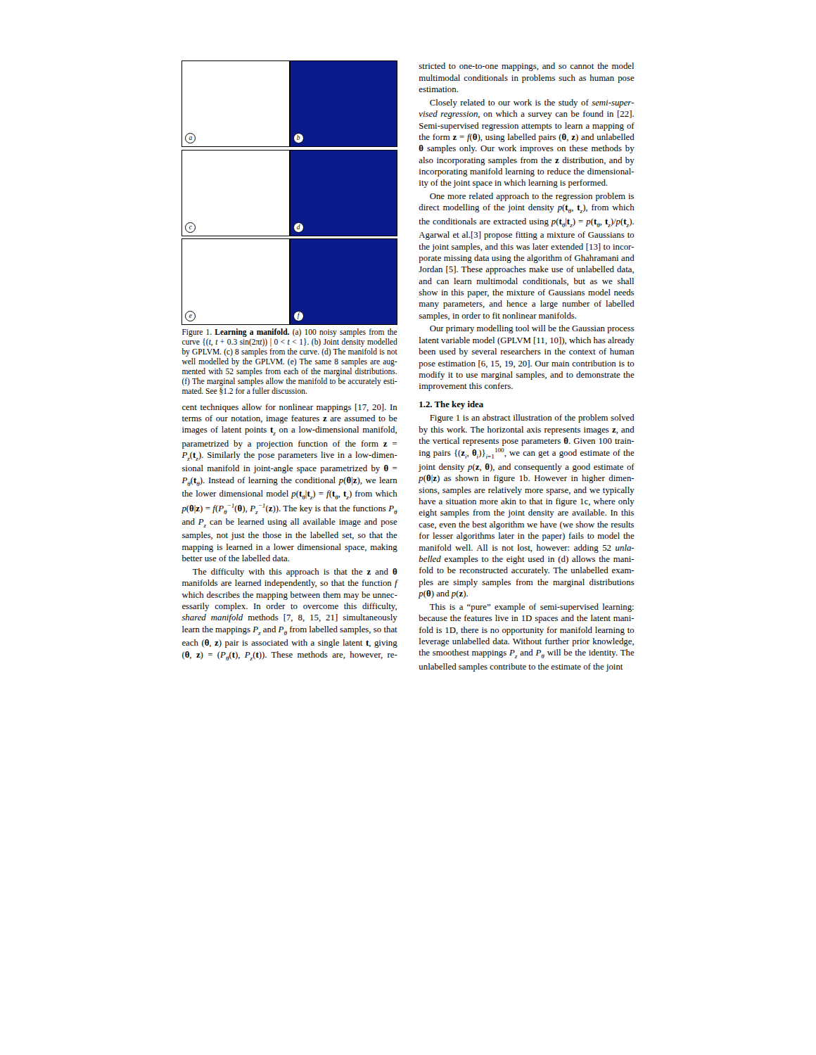a
b
c
d
e
f
Figure 1. Learning a manifold. (a) 100 noisy samples from the curve {(t, t + 0.3 sin(2πt)) | 0 < t < 1}. (b) Joint density modelled by GPLVM. (c) 8 samples from the curve. (d) The manifold is not well modelled by the GPLVM. (e) The same 8 samples are augmented with 52 samples from each of the marginal distributions. (f) The marginal samples allow the manifold to be accurately estimated. See §1.2 for a fuller discussion.
cent techniques allow for nonlinear mappings [17, 20]. In terms of our notation, image features z are assumed to be images of latent points tz on a low-dimensional manifold, parametrized by a projection function of the form z = Pz(tz). Similarly the pose parameters live in a low-dimensional manifold in joint-angle space parametrized by θ = Pθ(tθ). Instead of learning the conditional p(θ|z), we learn the lower dimensional model p(tθ|tz) = f(tθ, tz) from which p(θ|z) = f(Pθ−1(θ), Pz−1(z)). The key is that the functions Pθ and Pz can be learned using all available image and pose samples, not just the those in the labelled set, so that the mapping is learned in a lower dimensional space, making better use of the labelled data.
The difficulty with this approach is that the z and θ manifolds are learned independently, so that the function f which describes the mapping between them may be unnecessarily complex. In order to overcome this difficulty, shared manifold methods [7, 8, 15, 21] simultaneously learn the mappings Pz and Pθ from labelled samples, so that each (θ, z) pair is associated with a single latent t, giving (θ, z) = (Pθ(t), Pz(t)). These methods are, however, restricted to one-to-one mappings, and so cannot the model multimodal conditionals in problems such as human pose estimation.
Closely related to our work is the study of semi-supervised regression, on which a survey can be found in [22]. Semi-supervised regression attempts to learn a mapping of the form z = f(θ), using labelled pairs (θ, z) and unlabelled θ samples only. Our work improves on these methods by also incorporating samples from the z distribution, and by incorporating manifold learning to reduce the dimensionality of the joint space in which learning is performed.
One more related approach to the regression problem is direct modelling of the joint density p(tθ, tz), from which the conditionals are extracted using p(tθ|tz) = p(tθ, tz)/p(tz). Agarwal et al.[3] propose fitting a mixture of Gaussians to the joint samples, and this was later extended [13] to incorporate missing data using the algorithm of Ghahramani and Jordan [5]. These approaches make use of unlabelled data, and can learn multimodal conditionals, but as we shall show in this paper, the mixture of Gaussians model needs many parameters, and hence a large number of labelled samples, in order to fit nonlinear manifolds.
Our primary modelling tool will be the Gaussian process latent variable model (GPLVM [11, 10]), which has already been used by several researchers in the context of human pose estimation [6, 15, 19, 20]. Our main contribution is to modify it to use marginal samples, and to demonstrate the improvement this confers.
1.2. The key idea
Figure 1 is an abstract illustration of the problem solved by this work. The horizontal axis represents images z, and the vertical represents pose parameters θ. Given 100 training pairs {(zi, θi)}i=1100, we can get a good estimate of the joint density p(z, θ), and consequently a good estimate of p(θ|z) as shown in figure 1b. However in higher dimensions, samples are relatively more sparse, and we typically have a situation more akin to that in figure 1c, where only eight samples from the joint density are available. In this case, even the best algorithm we have (we show the results for lesser algorithms later in the paper) fails to model the manifold well. All is not lost, however: adding 52 unlabelled examples to the eight used in (d) allows the manifold to be reconstructed accurately. The unlabelled examples are simply samples from the marginal distributions p(θ) and p(z).
This is a “pure” example of semi-supervised learning: because the features live in 1D spaces and the latent manifold is 1D, there is no opportunity for manifold learning to leverage unlabelled data. Without further prior knowledge, the smoothest mappings Pz and Pθ will be the identity. The unlabelled samples contribute to the estimate of the joint